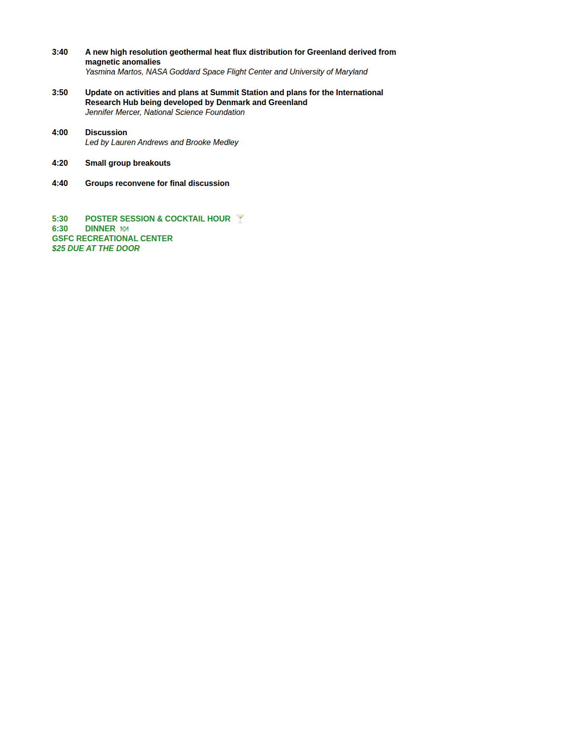3:40
A new high resolution geothermal heat flux distribution for Greenland derived from magnetic anomalies
Yasmina Martos, NASA Goddard Space Flight Center and University of Maryland
3:50
Update on activities and plans at Summit Station and plans for the International Research Hub being developed by Denmark and Greenland
Jennifer Mercer, National Science Foundation
4:00
Discussion
Led by Lauren Andrews and Brooke Medley
4:20
Small group breakouts
4:40
Groups reconvene for final discussion
5:30
POSTER SESSION & COCKTAIL HOUR 🍸
6:30
DINNER 🍽
GSFC RECREATIONAL CENTER
$25 DUE AT THE DOOR